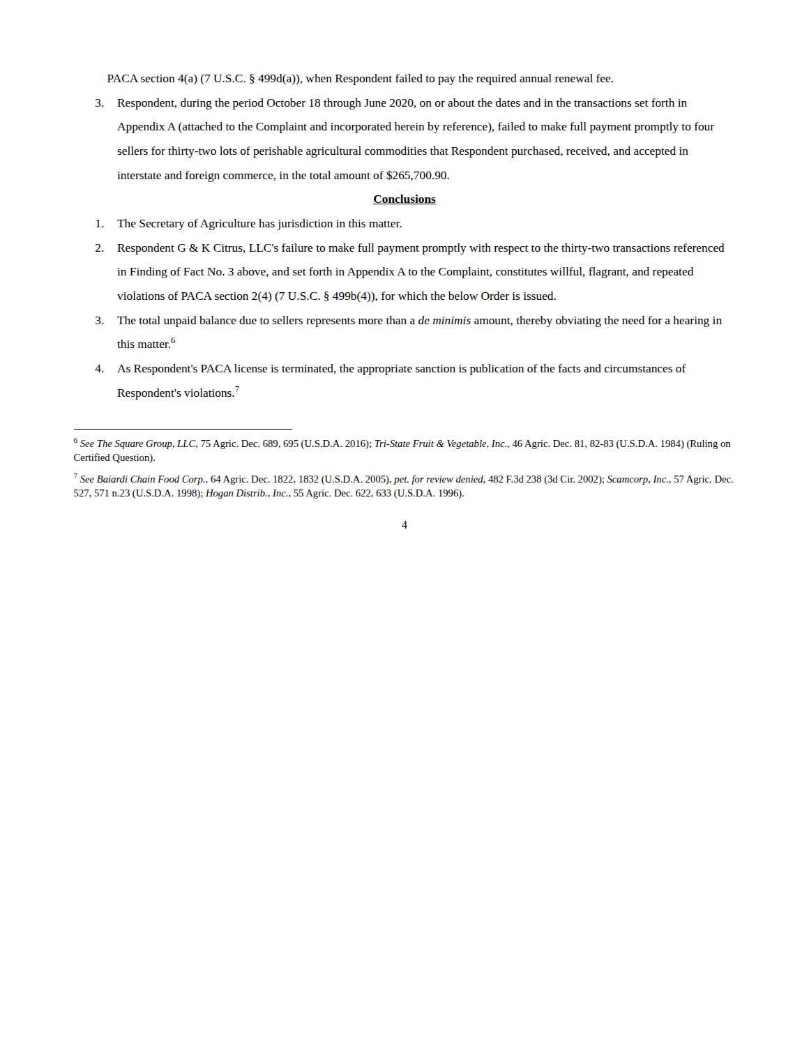PACA section 4(a) (7 U.S.C. § 499d(a)), when Respondent failed to pay the required annual renewal fee.
Respondent, during the period October 18 through June 2020, on or about the dates and in the transactions set forth in Appendix A (attached to the Complaint and incorporated herein by reference), failed to make full payment promptly to four sellers for thirty-two lots of perishable agricultural commodities that Respondent purchased, received, and accepted in interstate and foreign commerce, in the total amount of $265,700.90.
Conclusions
The Secretary of Agriculture has jurisdiction in this matter.
Respondent G & K Citrus, LLC's failure to make full payment promptly with respect to the thirty-two transactions referenced in Finding of Fact No. 3 above, and set forth in Appendix A to the Complaint, constitutes willful, flagrant, and repeated violations of PACA section 2(4) (7 U.S.C. § 499b(4)), for which the below Order is issued.
The total unpaid balance due to sellers represents more than a de minimis amount, thereby obviating the need for a hearing in this matter.6
As Respondent's PACA license is terminated, the appropriate sanction is publication of the facts and circumstances of Respondent's violations.7
6 See The Square Group, LLC, 75 Agric. Dec. 689, 695 (U.S.D.A. 2016); Tri-State Fruit & Vegetable, Inc., 46 Agric. Dec. 81, 82-83 (U.S.D.A. 1984) (Ruling on Certified Question).
7 See Baiardi Chain Food Corp., 64 Agric. Dec. 1822, 1832 (U.S.D.A. 2005), pet. for review denied, 482 F.3d 238 (3d Cir. 2002); Scamcorp, Inc., 57 Agric. Dec. 527, 571 n.23 (U.S.D.A. 1998); Hogan Distrib., Inc., 55 Agric. Dec. 622, 633 (U.S.D.A. 1996).
4